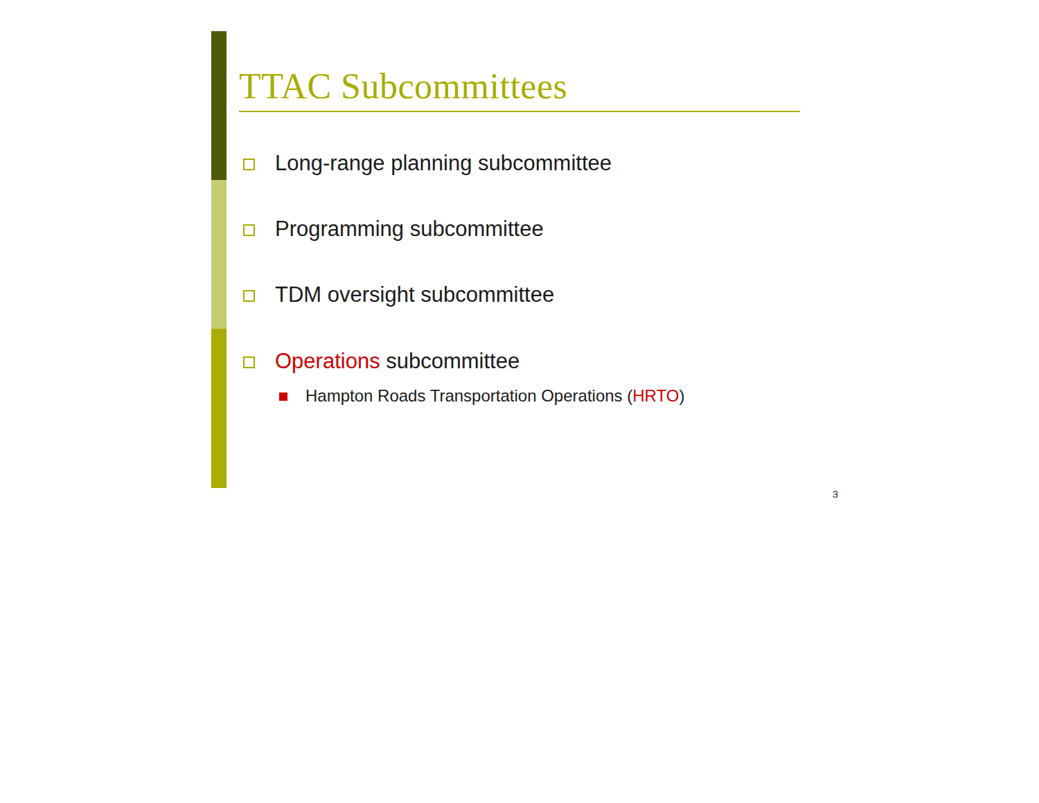TTAC Subcommittees
Long-range planning subcommittee
Programming subcommittee
TDM oversight subcommittee
Operations subcommittee
Hampton Roads Transportation Operations (HRTO)
3